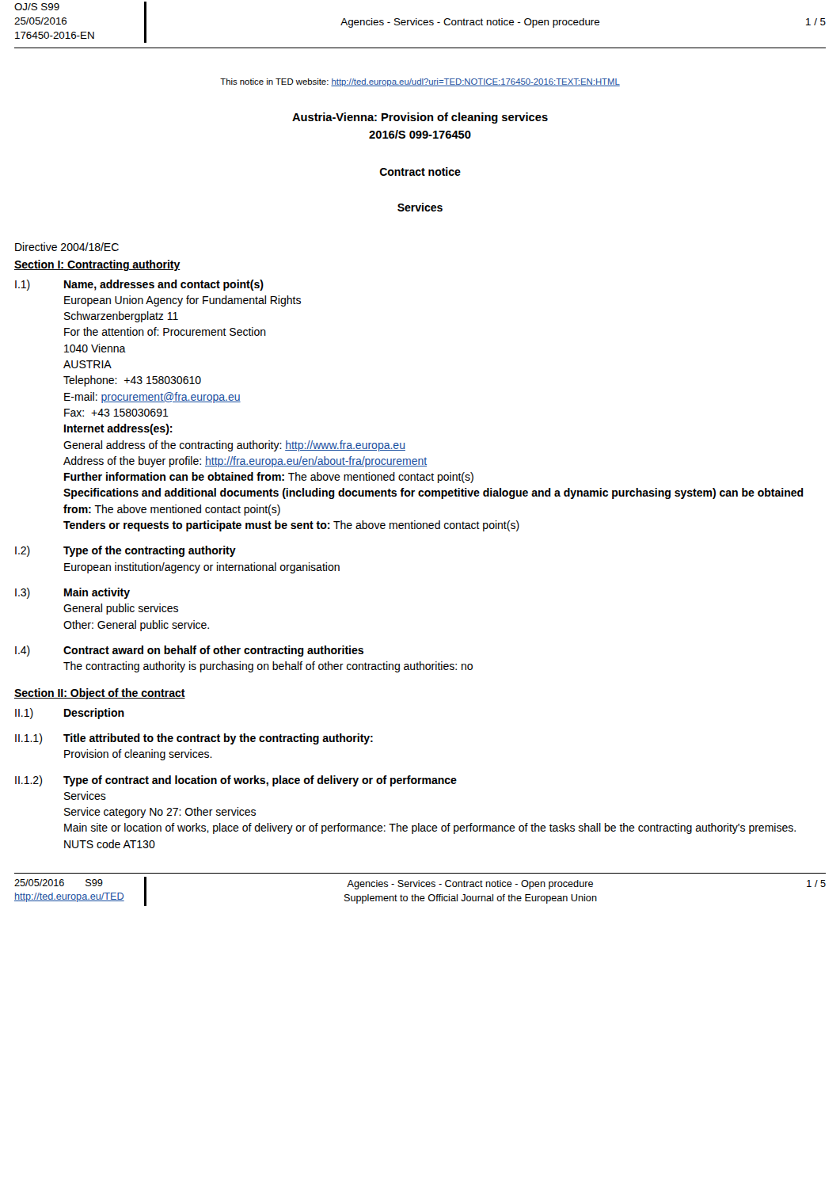OJ/S S99
25/05/2016
176450-2016-EN
Agencies - Services - Contract notice - Open procedure
1 / 5
This notice in TED website: http://ted.europa.eu/udl?uri=TED:NOTICE:176450-2016:TEXT:EN:HTML
Austria-Vienna: Provision of cleaning services
2016/S 099-176450
Contract notice
Services
Directive 2004/18/EC
Section I: Contracting authority
I.1)
Name, addresses and contact point(s)
European Union Agency for Fundamental Rights
Schwarzenbergplatz 11
For the attention of: Procurement Section
1040 Vienna
AUSTRIA
Telephone: +43 158030610
E-mail: procurement@fra.europa.eu
Fax: +43 158030691
Internet address(es):
General address of the contracting authority: http://www.fra.europa.eu
Address of the buyer profile: http://fra.europa.eu/en/about-fra/procurement
Further information can be obtained from: The above mentioned contact point(s)
Specifications and additional documents (including documents for competitive dialogue and a dynamic purchasing system) can be obtained from: The above mentioned contact point(s)
Tenders or requests to participate must be sent to: The above mentioned contact point(s)
I.2)
Type of the contracting authority
European institution/agency or international organisation
I.3)
Main activity
General public services
Other: General public service.
I.4)
Contract award on behalf of other contracting authorities
The contracting authority is purchasing on behalf of other contracting authorities: no
Section II: Object of the contract
II.1)
Description
II.1.1)
Title attributed to the contract by the contracting authority:
Provision of cleaning services.
II.1.2)
Type of contract and location of works, place of delivery or of performance
Services
Service category No 27: Other services
Main site or location of works, place of delivery or of performance: The place of performance of the tasks shall be the contracting authority's premises.
NUTS code AT130
25/05/2016 S99
http://ted.europa.eu/TED
Agencies - Services - Contract notice - Open procedure
Supplement to the Official Journal of the European Union
1 / 5